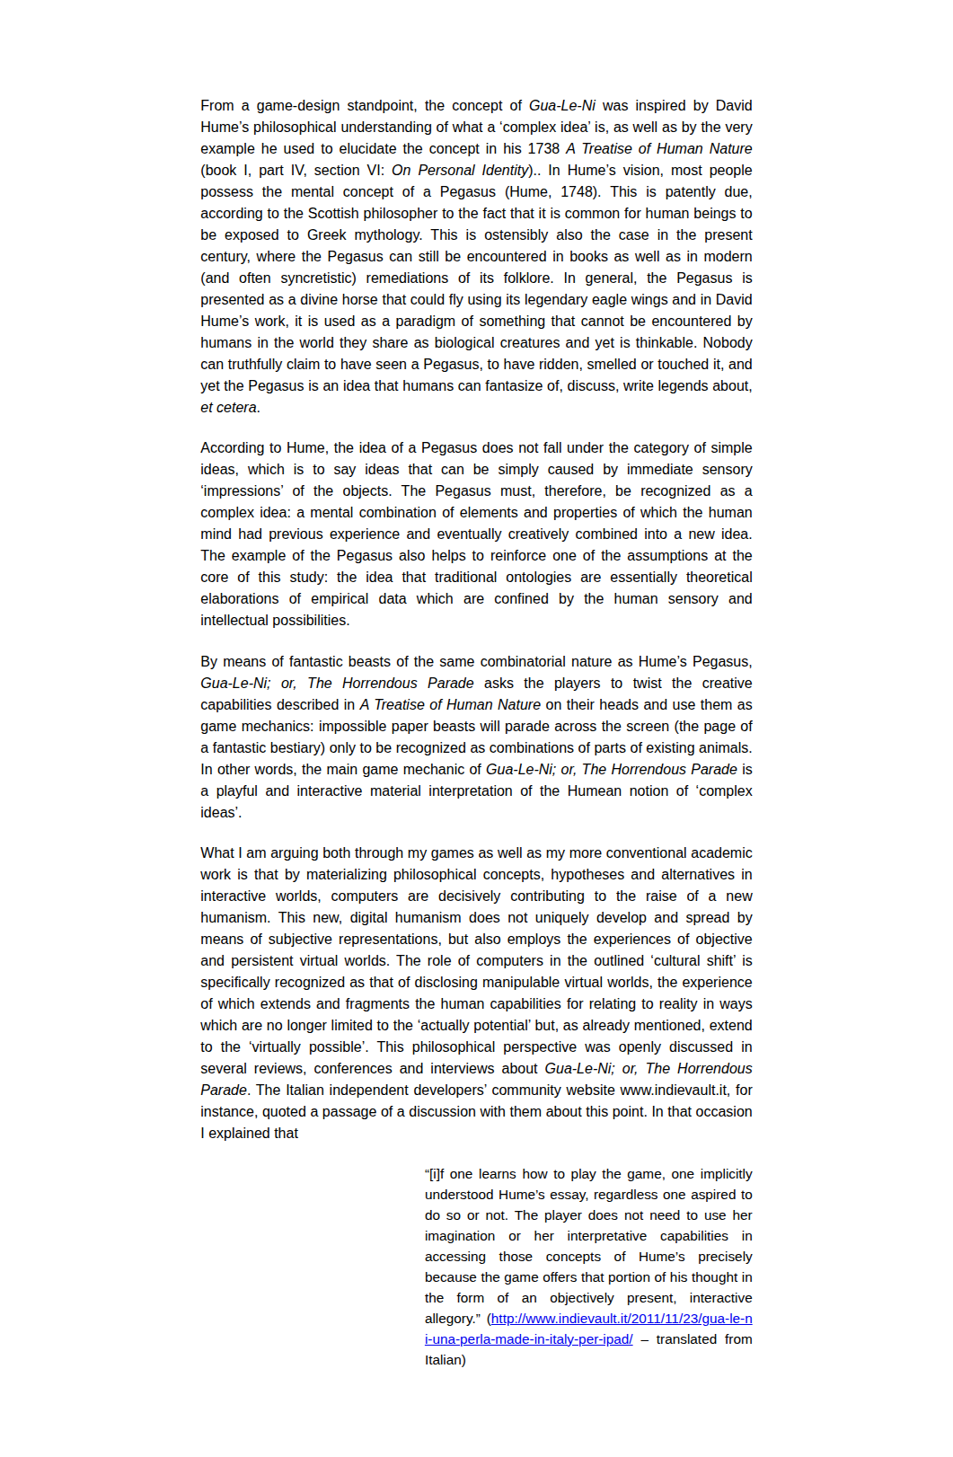From a game-design standpoint, the concept of Gua-Le-Ni was inspired by David Hume’s philosophical understanding of what a ‘complex idea’ is, as well as by the very example he used to elucidate the concept in his 1738 A Treatise of Human Nature (book I, part IV, section VI: On Personal Identity).. In Hume’s vision, most people possess the mental concept of a Pegasus (Hume, 1748). This is patently due, according to the Scottish philosopher to the fact that it is common for human beings to be exposed to Greek mythology. This is ostensibly also the case in the present century, where the Pegasus can still be encountered in books as well as in modern (and often syncretistic) remediations of its folklore. In general, the Pegasus is presented as a divine horse that could fly using its legendary eagle wings and in David Hume’s work, it is used as a paradigm of something that cannot be encountered by humans in the world they share as biological creatures and yet is thinkable. Nobody can truthfully claim to have seen a Pegasus, to have ridden, smelled or touched it, and yet the Pegasus is an idea that humans can fantasize of, discuss, write legends about, et cetera.
According to Hume, the idea of a Pegasus does not fall under the category of simple ideas, which is to say ideas that can be simply caused by immediate sensory ‘impressions’ of the objects. The Pegasus must, therefore, be recognized as a complex idea: a mental combination of elements and properties of which the human mind had previous experience and eventually creatively combined into a new idea. The example of the Pegasus also helps to reinforce one of the assumptions at the core of this study: the idea that traditional ontologies are essentially theoretical elaborations of empirical data which are confined by the human sensory and intellectual possibilities.
By means of fantastic beasts of the same combinatorial nature as Hume’s Pegasus, Gua-Le-Ni; or, The Horrendous Parade asks the players to twist the creative capabilities described in A Treatise of Human Nature on their heads and use them as game mechanics: impossible paper beasts will parade across the screen (the page of a fantastic bestiary) only to be recognized as combinations of parts of existing animals. In other words, the main game mechanic of Gua-Le-Ni; or, The Horrendous Parade is a playful and interactive material interpretation of the Humean notion of ‘complex ideas’.
What I am arguing both through my games as well as my more conventional academic work is that by materializing philosophical concepts, hypotheses and alternatives in interactive worlds, computers are decisively contributing to the raise of a new humanism. This new, digital humanism does not uniquely develop and spread by means of subjective representations, but also employs the experiences of objective and persistent virtual worlds. The role of computers in the outlined ‘cultural shift’ is specifically recognized as that of disclosing manipulable virtual worlds, the experience of which extends and fragments the human capabilities for relating to reality in ways which are no longer limited to the ‘actually potential’ but, as already mentioned, extend to the ‘virtually possible’. This philosophical perspective was openly discussed in several reviews, conferences and interviews about Gua-Le-Ni; or, The Horrendous Parade. The Italian independent developers’ community website www.indievault.it, for instance, quoted a passage of a discussion with them about this point. In that occasion I explained that
“[i]f one learns how to play the game, one implicitly understood Hume’s essay, regardless one aspired to do so or not. The player does not need to use her imagination or her interpretative capabilities in accessing those concepts of Hume’s precisely because the game offers that portion of his thought in the form of an objectively present, interactive allegory.” (http://www.indievault.it/2011/11/23/gua-le-ni-una-perla-made-in-italy-per-ipad/ – translated from Italian)